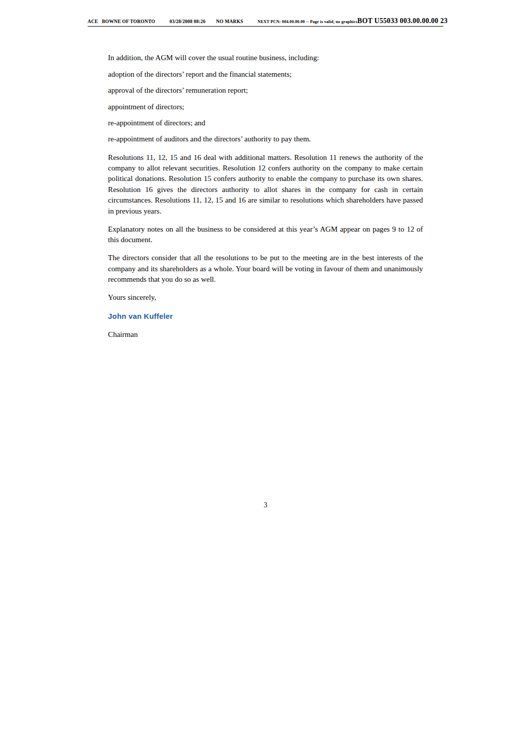ACE BOWNE OF TORONTO 03/28/2008 08:26 NO MARKS NEXT PCN: 004.00.00.00 -- Page is valid, no graphics BOT U55033 003.00.00.00 23
In addition, the AGM will cover the usual routine business, including:
adoption of the directors’ report and the financial statements;
approval of the directors’ remuneration report;
appointment of directors;
re-appointment of directors; and
re-appointment of auditors and the directors’ authority to pay them.
Resolutions 11, 12, 15 and 16 deal with additional matters. Resolution 11 renews the authority of the company to allot relevant securities. Resolution 12 confers authority on the company to make certain political donations. Resolution 15 confers authority to enable the company to purchase its own shares. Resolution 16 gives the directors authority to allot shares in the company for cash in certain circumstances. Resolutions 11, 12, 15 and 16 are similar to resolutions which shareholders have passed in previous years.
Explanatory notes on all the business to be considered at this year’s AGM appear on pages 9 to 12 of this document.
The directors consider that all the resolutions to be put to the meeting are in the best interests of the company and its shareholders as a whole. Your board will be voting in favour of them and unanimously recommends that you do so as well.
Yours sincerely,
John van Kuffeler
Chairman
3